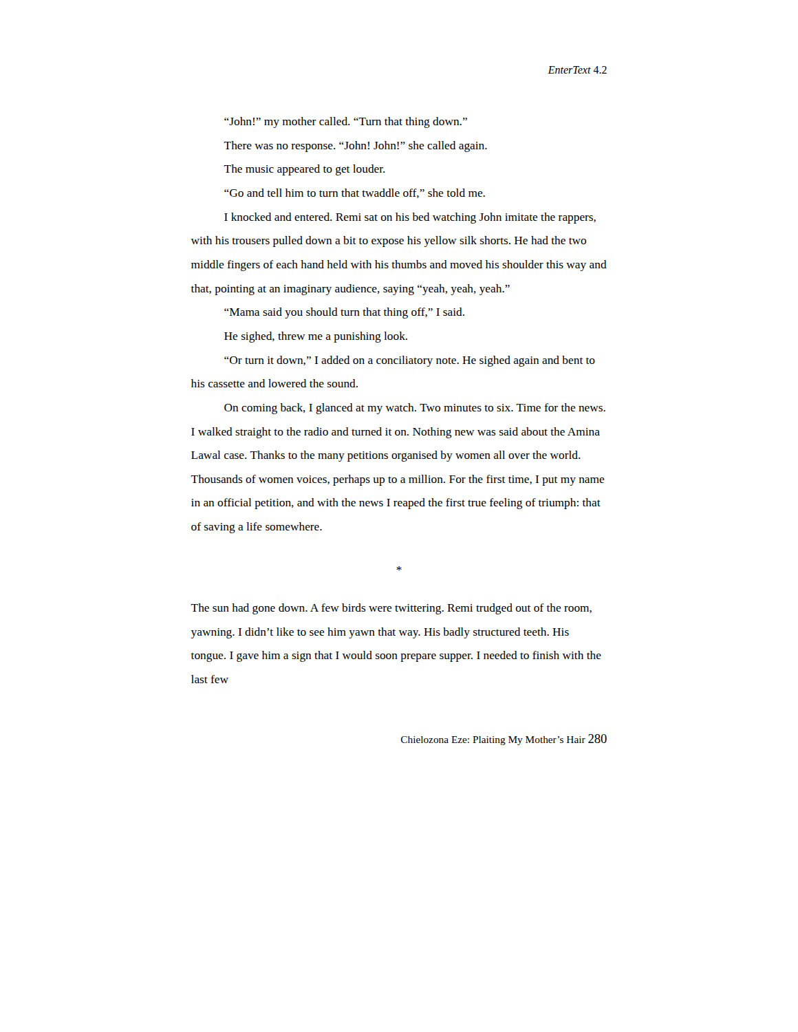EnterText 4.2
“John!” my mother called. “Turn that thing down.”
There was no response. “John! John!” she called again.
The music appeared to get louder.
“Go and tell him to turn that twaddle off,” she told me.
I knocked and entered. Remi sat on his bed watching John imitate the rappers, with his trousers pulled down a bit to expose his yellow silk shorts. He had the two middle fingers of each hand held with his thumbs and moved his shoulder this way and that, pointing at an imaginary audience, saying “yeah, yeah, yeah.”
“Mama said you should turn that thing off,” I said.
He sighed, threw me a punishing look.
“Or turn it down,” I added on a conciliatory note. He sighed again and bent to his cassette and lowered the sound.
On coming back, I glanced at my watch. Two minutes to six. Time for the news. I walked straight to the radio and turned it on. Nothing new was said about the Amina Lawal case. Thanks to the many petitions organised by women all over the world. Thousands of women voices, perhaps up to a million. For the first time, I put my name in an official petition, and with the news I reaped the first true feeling of triumph: that of saving a life somewhere.
*
The sun had gone down. A few birds were twittering. Remi trudged out of the room, yawning. I didn’t like to see him yawn that way. His badly structured teeth. His tongue. I gave him a sign that I would soon prepare supper. I needed to finish with the last few
Chielozona Eze: Plaiting My Mother’s Hair 280